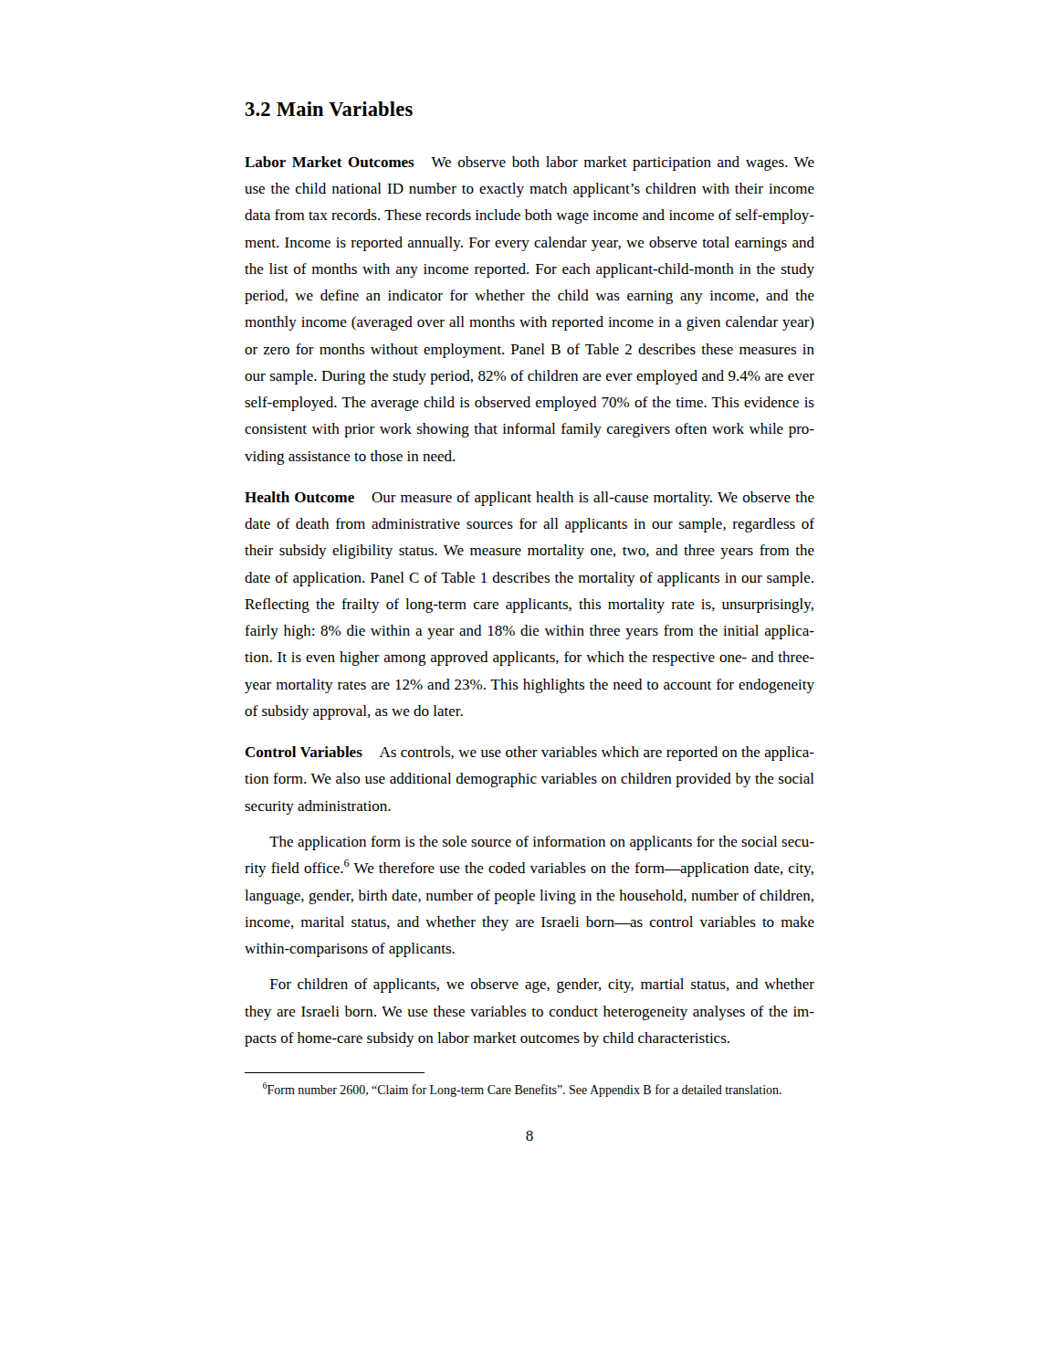3.2 Main Variables
Labor Market Outcomes We observe both labor market participation and wages. We use the child national ID number to exactly match applicant’s children with their income data from tax records. These records include both wage income and income of self-employment. Income is reported annually. For every calendar year, we observe total earnings and the list of months with any income reported. For each applicant-child-month in the study period, we define an indicator for whether the child was earning any income, and the monthly income (averaged over all months with reported income in a given calendar year) or zero for months without employment. Panel B of Table 2 describes these measures in our sample. During the study period, 82% of children are ever employed and 9.4% are ever self-employed. The average child is observed employed 70% of the time. This evidence is consistent with prior work showing that informal family caregivers often work while providing assistance to those in need.
Health Outcome Our measure of applicant health is all-cause mortality. We observe the date of death from administrative sources for all applicants in our sample, regardless of their subsidy eligibility status. We measure mortality one, two, and three years from the date of application. Panel C of Table 1 describes the mortality of applicants in our sample. Reflecting the frailty of long-term care applicants, this mortality rate is, unsurprisingly, fairly high: 8% die within a year and 18% die within three years from the initial application. It is even higher among approved applicants, for which the respective one- and three-year mortality rates are 12% and 23%. This highlights the need to account for endogeneity of subsidy approval, as we do later.
Control Variables As controls, we use other variables which are reported on the application form. We also use additional demographic variables on children provided by the social security administration.
The application form is the sole source of information on applicants for the social security field office.6 We therefore use the coded variables on the form—application date, city, language, gender, birth date, number of people living in the household, number of children, income, marital status, and whether they are Israeli born—as control variables to make within-comparisons of applicants.
For children of applicants, we observe age, gender, city, martial status, and whether they are Israeli born. We use these variables to conduct heterogeneity analyses of the impacts of home-care subsidy on labor market outcomes by child characteristics.
6Form number 2600, “Claim for Long-term Care Benefits”. See Appendix B for a detailed translation.
8